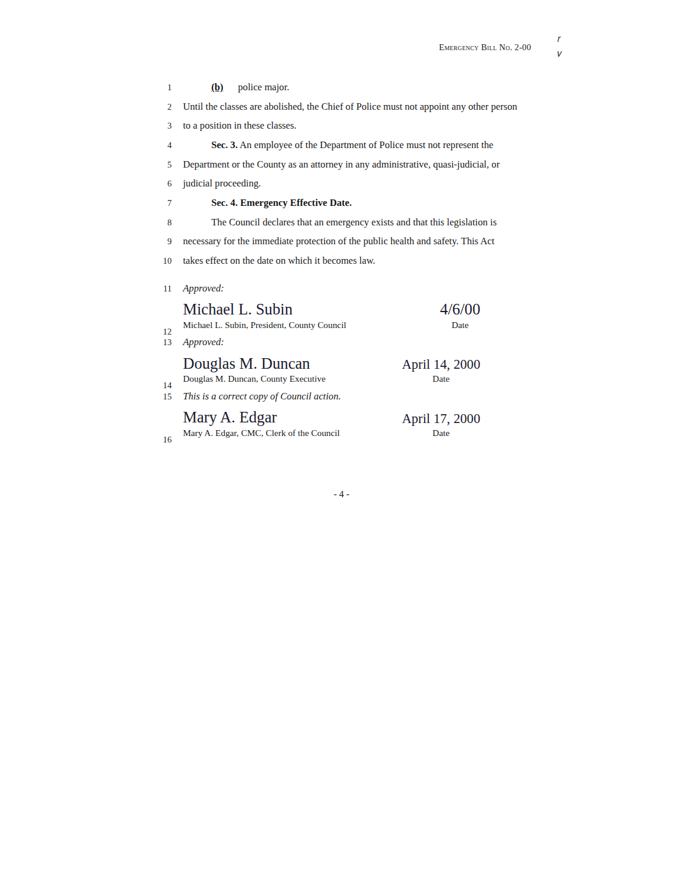𝑟
𝑣
Emergency Bill No. 2-00
(b) police major.
Until the classes are abolished, the Chief of Police must not appoint any other person
to a position in these classes.
Sec. 3. An employee of the Department of Police must not represent the
Department or the County as an attorney in any administrative, quasi-judicial, or
judicial proceeding.
Sec. 4. Emergency Effective Date.
The Council declares that an emergency exists and that this legislation is
necessary for the immediate protection of the public health and safety. This Act
takes effect on the date on which it becomes law.
11 Approved:
12
Michael L. Subin
Michael L. Subin, President, County Council
4/6/00
Date
13 Approved:
14
Douglas M. Duncan
Douglas M. Duncan, County Executive
April 14, 2000
Date
15 This is a correct copy of Council action.
16
Mary A. Edgar
Mary A. Edgar, CMC, Clerk of the Council
April 17, 2000
Date
- 4 -